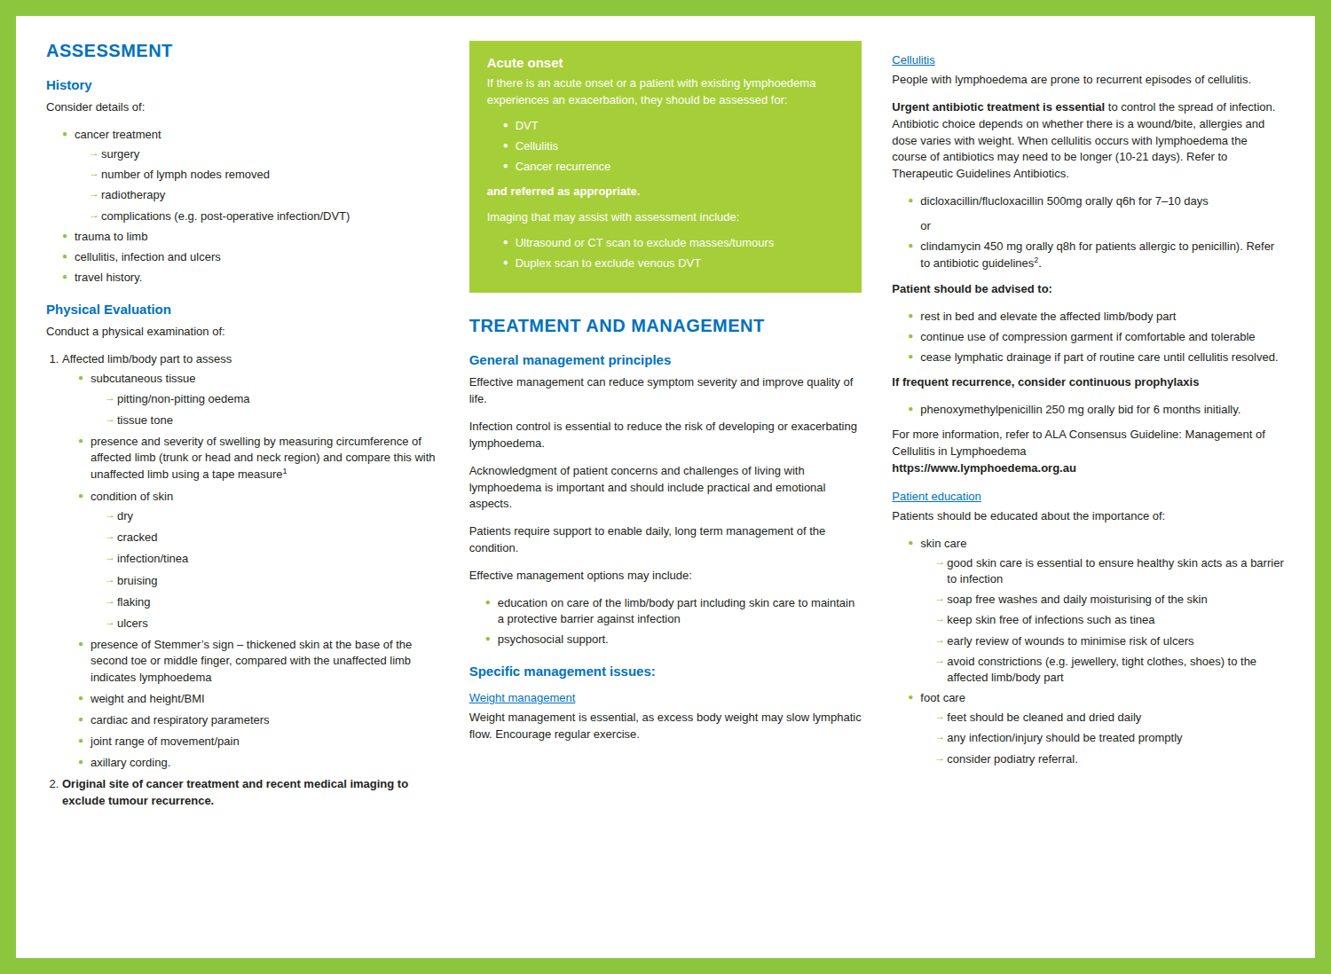ASSESSMENT
History
Consider details of:
cancer treatment
surgery
number of lymph nodes removed
radiotherapy
complications (e.g. post-operative infection/DVT)
trauma to limb
cellulitis, infection and ulcers
travel history.
Physical Evaluation
Conduct a physical examination of:
Affected limb/body part to assess
subcutaneous tissue
pitting/non-pitting oedema
tissue tone
presence and severity of swelling by measuring circumference of affected limb (trunk or head and neck region) and compare this with unaffected limb using a tape measure1
condition of skin
dry
cracked
infection/tinea
bruising
flaking
ulcers
presence of Stemmer’s sign – thickened skin at the base of the second toe or middle finger, compared with the unaffected limb indicates lymphoedema
weight and height/BMI
cardiac and respiratory parameters
joint range of movement/pain
axillary cording.
Original site of cancer treatment and recent medical imaging to exclude tumour recurrence.
Acute onset
If there is an acute onset or a patient with existing lymphoedema experiences an exacerbation, they should be assessed for:
DVT
Cellulitis
Cancer recurrence
and referred as appropriate.
Imaging that may assist with assessment include:
Ultrasound or CT scan to exclude masses/tumours
Duplex scan to exclude venous DVT
TREATMENT AND MANAGEMENT
General management principles
Effective management can reduce symptom severity and improve quality of life.
Infection control is essential to reduce the risk of developing or exacerbating lymphoedema.
Acknowledgment of patient concerns and challenges of living with lymphoedema is important and should include practical and emotional aspects.
Patients require support to enable daily, long term management of the condition.
Effective management options may include:
education on care of the limb/body part including skin care to maintain a protective barrier against infection
psychosocial support.
Specific management issues:
Weight management
Weight management is essential, as excess body weight may slow lymphatic flow. Encourage regular exercise.
Cellulitis
People with lymphoedema are prone to recurrent episodes of cellulitis.
Urgent antibiotic treatment is essential to control the spread of infection. Antibiotic choice depends on whether there is a wound/bite, allergies and dose varies with weight. When cellulitis occurs with lymphoedema the course of antibiotics may need to be longer (10-21 days). Refer to Therapeutic Guidelines Antibiotics.
dicloxacillin/flucloxacillin 500mg orally q6h for 7–10 days
or
clindamycin 450 mg orally q8h for patients allergic to penicillin). Refer to antibiotic guidelines2.
Patient should be advised to:
rest in bed and elevate the affected limb/body part
continue use of compression garment if comfortable and tolerable
cease lymphatic drainage if part of routine care until cellulitis resolved.
If frequent recurrence, consider continuous prophylaxis
phenoxymethylpenicillin 250 mg orally bid for 6 months initially.
For more information, refer to ALA Consensus Guideline: Management of Cellulitis in Lymphoedema
https://www.lymphoedema.org.au
Patient education
Patients should be educated about the importance of:
skin care
good skin care is essential to ensure healthy skin acts as a barrier to infection
soap free washes and daily moisturising of the skin
keep skin free of infections such as tinea
early review of wounds to minimise risk of ulcers
avoid constrictions (e.g. jewellery, tight clothes, shoes) to the affected limb/body part
foot care
feet should be cleaned and dried daily
any infection/injury should be treated promptly
consider podiatry referral.